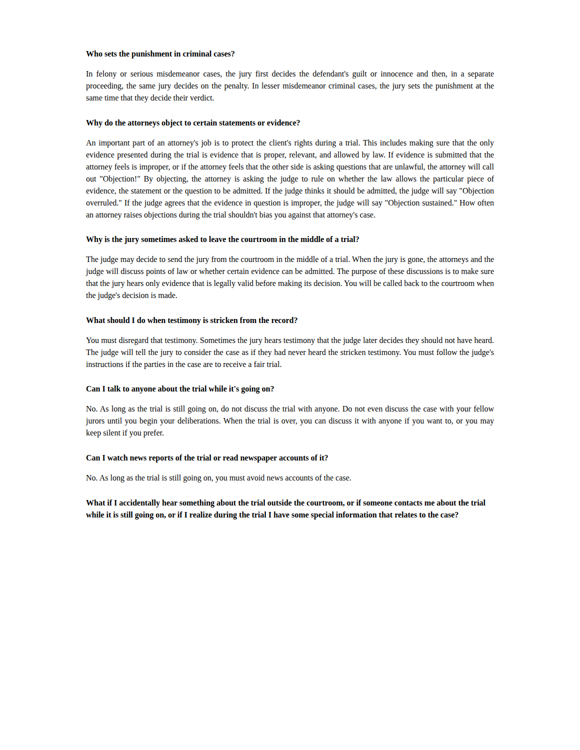Who sets the punishment in criminal cases?
In felony or serious misdemeanor cases, the jury first decides the defendant's guilt or innocence and then, in a separate proceeding, the same jury decides on the penalty. In lesser misdemeanor criminal cases, the jury sets the punishment at the same time that they decide their verdict.
Why do the attorneys object to certain statements or evidence?
An important part of an attorney's job is to protect the client's rights during a trial. This includes making sure that the only evidence presented during the trial is evidence that is proper, relevant, and allowed by law. If evidence is submitted that the attorney feels is improper, or if the attorney feels that the other side is asking questions that are unlawful, the attorney will call out "Objection!" By objecting, the attorney is asking the judge to rule on whether the law allows the particular piece of evidence, the statement or the question to be admitted. If the judge thinks it should be admitted, the judge will say "Objection overruled." If the judge agrees that the evidence in question is improper, the judge will say "Objection sustained." How often an attorney raises objections during the trial shouldn't bias you against that attorney's case.
Why is the jury sometimes asked to leave the courtroom in the middle of a trial?
The judge may decide to send the jury from the courtroom in the middle of a trial. When the jury is gone, the attorneys and the judge will discuss points of law or whether certain evidence can be admitted. The purpose of these discussions is to make sure that the jury hears only evidence that is legally valid before making its decision. You will be called back to the courtroom when the judge's decision is made.
What should I do when testimony is stricken from the record?
You must disregard that testimony. Sometimes the jury hears testimony that the judge later decides they should not have heard. The judge will tell the jury to consider the case as if they had never heard the stricken testimony. You must follow the judge's instructions if the parties in the case are to receive a fair trial.
Can I talk to anyone about the trial while it's going on?
No. As long as the trial is still going on, do not discuss the trial with anyone. Do not even discuss the case with your fellow jurors until you begin your deliberations. When the trial is over, you can discuss it with anyone if you want to, or you may keep silent if you prefer.
Can I watch news reports of the trial or read newspaper accounts of it?
No. As long as the trial is still going on, you must avoid news accounts of the case.
What if I accidentally hear something about the trial outside the courtroom, or if someone contacts me about the trial while it is still going on, or if I realize during the trial I have some special information that relates to the case?